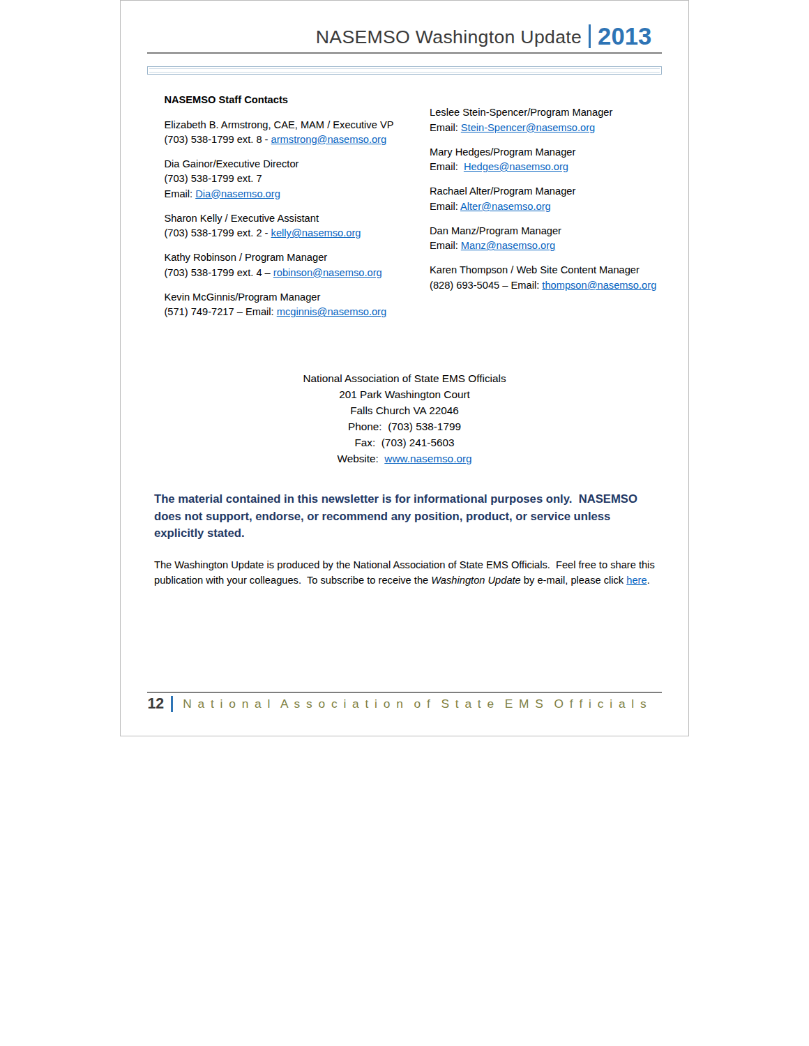NASEMSO Washington Update
2013
NASEMSO Staff Contacts
Elizabeth B. Armstrong, CAE, MAM / Executive VP
(703) 538-1799 ext. 8 - armstrong@nasemso.org
Dia Gainor/Executive Director
(703) 538-1799 ext. 7
Email: Dia@nasemso.org
Sharon Kelly / Executive Assistant
(703) 538-1799 ext. 2 - kelly@nasemso.org
Kathy Robinson / Program Manager
(703) 538-1799 ext. 4 – robinson@nasemso.org
Kevin McGinnis/Program Manager
(571) 749-7217 – Email: mcginnis@nasemso.org
Leslee Stein-Spencer/Program Manager
Email: Stein-Spencer@nasemso.org
Mary Hedges/Program Manager
Email: Hedges@nasemso.org
Rachael Alter/Program Manager
Email: Alter@nasemso.org
Dan Manz/Program Manager
Email: Manz@nasemso.org
Karen Thompson / Web Site Content Manager
(828) 693-5045 – Email: thompson@nasemso.org
National Association of State EMS Officials
201 Park Washington Court
Falls Church VA 22046
Phone: (703) 538-1799
Fax: (703) 241-5603
Website: www.nasemso.org
The material contained in this newsletter is for informational purposes only. NASEMSO does not support, endorse, or recommend any position, product, or service unless explicitly stated.
The Washington Update is produced by the National Association of State EMS Officials. Feel free to share this publication with your colleagues. To subscribe to receive the Washington Update by e-mail, please click here.
12
N a t i o n a l A s s o c i a t i o n o f S t a t e E M S O f f i c i a l s